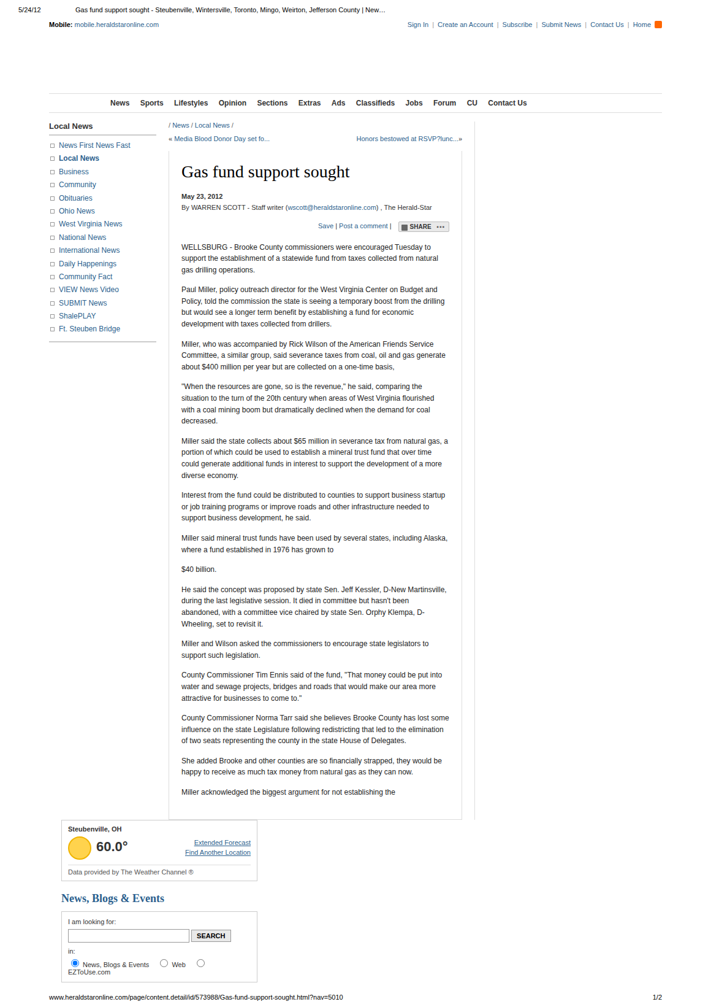5/24/12 Gas fund support sought - Steubenville, Wintersville, Toronto, Mingo, Weirton, Jefferson County | New…
Mobile: mobile.heraldstaronline.com
Sign In | Create an Account | Subscribe | Submit News | Contact Us | Home
News
Sports
Lifestyles
Opinion
Sections
Extras
Ads
Classifieds
Jobs
Forum
CU
Contact Us
Local News
News First News Fast
Local News
Business
Community
Obituaries
Ohio News
West Virginia News
National News
International News
Daily Happenings
Community Fact
VIEW News Video
SUBMIT News
ShalePLAY
Ft. Steuben Bridge
/ News / Local News /
« Media Blood Donor Day set fo... Honors bestowed at RSVP?lunc...»
Gas fund support sought
May 23, 2012
By WARREN SCOTT - Staff writer (wscott@heraldstaronline.com) , The Herald-Star
Save | Post a comment | SHARE ▪▪▪
WELLSBURG - Brooke County commissioners were encouraged Tuesday to support the establishment of a statewide fund from taxes collected from natural gas drilling operations.
Paul Miller, policy outreach director for the West Virginia Center on Budget and Policy, told the commission the state is seeing a temporary boost from the drilling but would see a longer term benefit by establishing a fund for economic development with taxes collected from drillers.
Miller, who was accompanied by Rick Wilson of the American Friends Service Committee, a similar group, said severance taxes from coal, oil and gas generate about $400 million per year but are collected on a one-time basis,
"When the resources are gone, so is the revenue," he said, comparing the situation to the turn of the 20th century when areas of West Virginia flourished with a coal mining boom but dramatically declined when the demand for coal decreased.
Miller said the state collects about $65 million in severance tax from natural gas, a portion of which could be used to establish a mineral trust fund that over time could generate additional funds in interest to support the development of a more diverse economy.
Interest from the fund could be distributed to counties to support business startup or job training programs or improve roads and other infrastructure needed to support business development, he said.
Miller said mineral trust funds have been used by several states, including Alaska, where a fund established in 1976 has grown to
$40 billion.
He said the concept was proposed by state Sen. Jeff Kessler, D-New Martinsville, during the last legislative session. It died in committee but hasn't been abandoned, with a committee vice chaired by state Sen. Orphy Klempa, D-Wheeling, set to revisit it.
Miller and Wilson asked the commissioners to encourage state legislators to support such legislation.
County Commissioner Tim Ennis said of the fund, "That money could be put into water and sewage projects, bridges and roads that would make our area more attractive for businesses to come to."
County Commissioner Norma Tarr said she believes Brooke County has lost some influence on the state Legislature following redistricting that led to the elimination of two seats representing the county in the state House of Delegates.
She added Brooke and other counties are so financially strapped, they would be happy to receive as much tax money from natural gas as they can now.
Miller acknowledged the biggest argument for not establishing the
Steubenville, OH
60.0°
Extended Forecast
Find Another Location
Data provided by The Weather Channel ®
News, Blogs & Events
I am looking for: SEARCH in:
News, Blogs & Events Web EZToUse.com
www.heraldstaronline.com/page/content.detail/id/573988/Gas-fund-support-sought.html?nav=5010
1/2